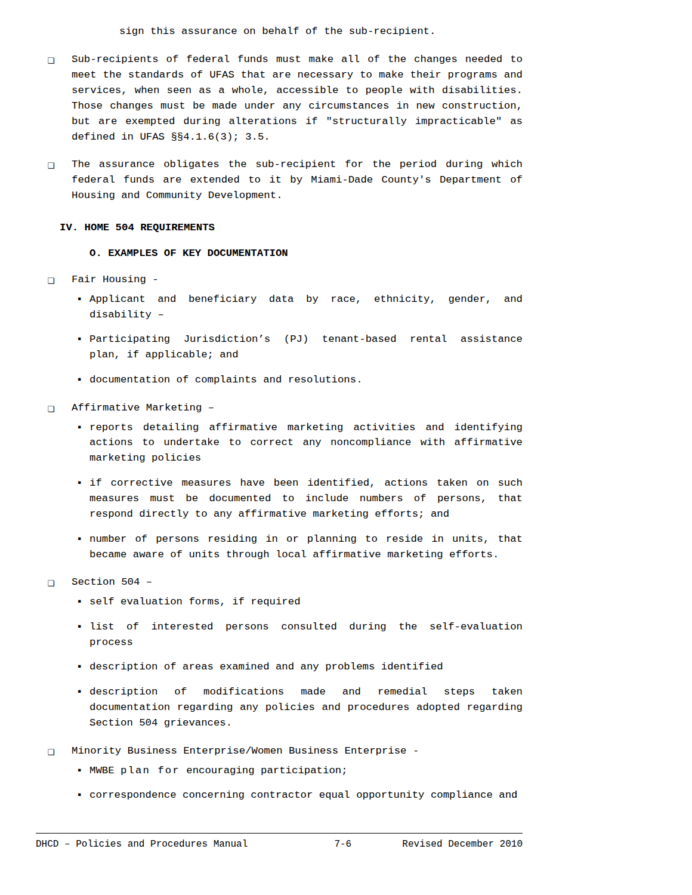sign this assurance on behalf of the sub-recipient.
Sub-recipients of federal funds must make all of the changes needed to meet the standards of UFAS that are necessary to make their programs and services, when seen as a whole, accessible to people with disabilities. Those changes must be made under any circumstances in new construction, but are exempted during alterations if "structurally impracticable" as defined in UFAS §§4.1.6(3); 3.5.
The assurance obligates the sub-recipient for the period during which federal funds are extended to it by Miami-Dade County's Department of Housing and Community Development.
IV. HOME 504 REQUIREMENTS
O. EXAMPLES OF KEY DOCUMENTATION
Fair Housing -
Applicant and beneficiary data by race, ethnicity, gender, and disability –
Participating Jurisdiction’s (PJ) tenant-based rental assistance plan, if applicable; and
documentation of complaints and resolutions.
Affirmative Marketing –
reports detailing affirmative marketing activities and identifying actions to undertake to correct any noncompliance with affirmative marketing policies
if corrective measures have been identified, actions taken on such measures must be documented to include numbers of persons, that respond directly to any affirmative marketing efforts; and
number of persons residing in or planning to reside in units, that became aware of units through local affirmative marketing efforts.
Section 504 –
self evaluation forms, if required
list of interested persons consulted during the self-evaluation process
description of areas examined and any problems identified
description of modifications made and remedial steps taken documentation regarding any policies and procedures adopted regarding Section 504 grievances.
Minority Business Enterprise/Women Business Enterprise -
MWBE plan for encouraging participation;
correspondence concerning contractor equal opportunity compliance and
DHCD – Policies and Procedures Manual
7-6
Revised December 2010